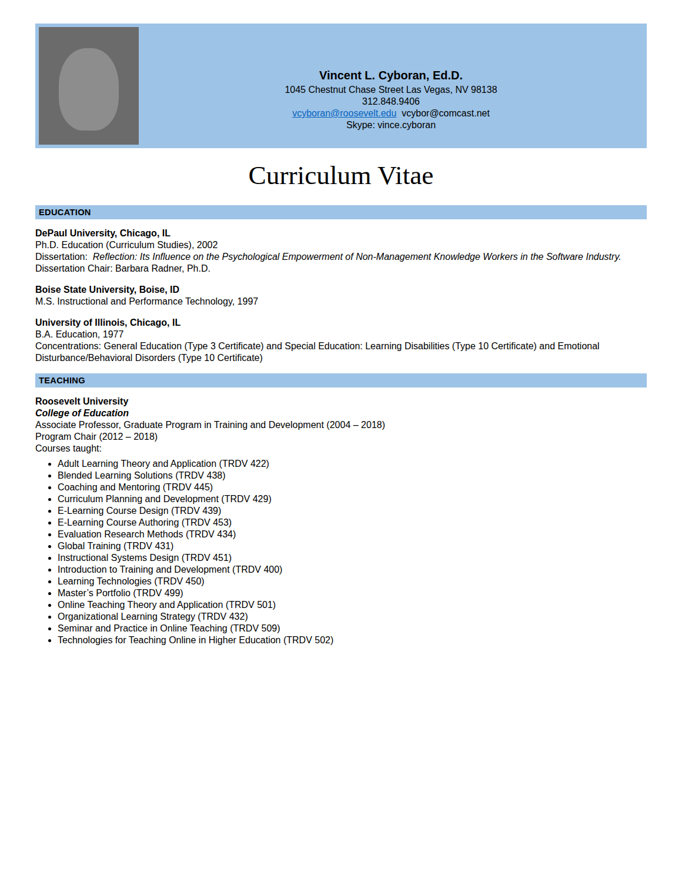Vincent L. Cyboran, Ed.D.
1045 Chestnut Chase Street Las Vegas, NV 98138
312.848.9406
vcyboran@roosevelt.edu vcybor@comcast.net
Skype: vince.cyboran
Curriculum Vitae
EDUCATION
DePaul University, Chicago, IL
Ph.D. Education (Curriculum Studies), 2002
Dissertation: Reflection: Its Influence on the Psychological Empowerment of Non-Management Knowledge Workers in the Software Industry.
Dissertation Chair: Barbara Radner, Ph.D.
Boise State University, Boise, ID
M.S. Instructional and Performance Technology, 1997
University of Illinois, Chicago, IL
B.A. Education, 1977
Concentrations: General Education (Type 3 Certificate) and Special Education: Learning Disabilities (Type 10 Certificate) and Emotional Disturbance/Behavioral Disorders (Type 10 Certificate)
TEACHING
Roosevelt University
College of Education
Associate Professor, Graduate Program in Training and Development (2004 – 2018)
Program Chair (2012 – 2018)
Courses taught:
Adult Learning Theory and Application (TRDV 422)
Blended Learning Solutions (TRDV 438)
Coaching and Mentoring (TRDV 445)
Curriculum Planning and Development (TRDV 429)
E-Learning Course Design (TRDV 439)
E-Learning Course Authoring (TRDV 453)
Evaluation Research Methods (TRDV 434)
Global Training (TRDV 431)
Instructional Systems Design (TRDV 451)
Introduction to Training and Development (TRDV 400)
Learning Technologies (TRDV 450)
Master’s Portfolio (TRDV 499)
Online Teaching Theory and Application (TRDV 501)
Organizational Learning Strategy (TRDV 432)
Seminar and Practice in Online Teaching (TRDV 509)
Technologies for Teaching Online in Higher Education (TRDV 502)